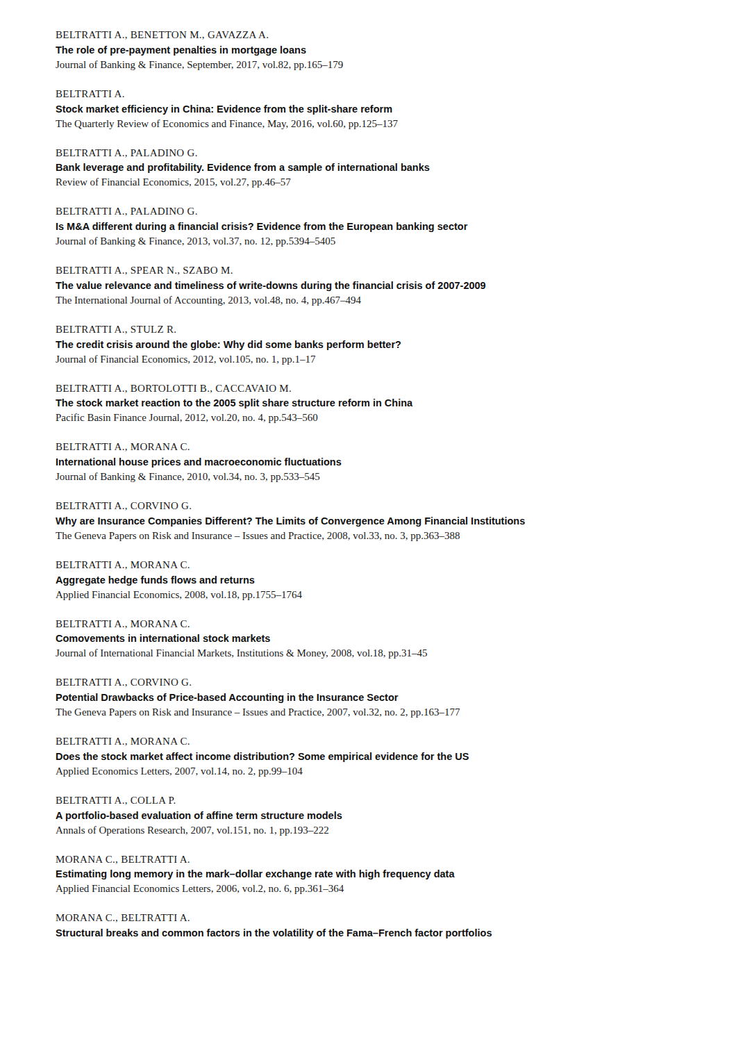BELTRATTI A., BENETTON M., GAVAZZA A. The role of pre-payment penalties in mortgage loans Journal of Banking & Finance, September, 2017, vol.82, pp.165–179
BELTRATTI A. Stock market efficiency in China: Evidence from the split-share reform The Quarterly Review of Economics and Finance, May, 2016, vol.60, pp.125–137
BELTRATTI A., PALADINO G. Bank leverage and profitability. Evidence from a sample of international banks Review of Financial Economics, 2015, vol.27, pp.46–57
BELTRATTI A., PALADINO G. Is M&A different during a financial crisis? Evidence from the European banking sector Journal of Banking & Finance, 2013, vol.37, no. 12, pp.5394–5405
BELTRATTI A., SPEAR N., SZABO M. The value relevance and timeliness of write-downs during the financial crisis of 2007-2009 The International Journal of Accounting, 2013, vol.48, no. 4, pp.467–494
BELTRATTI A., STULZ R. The credit crisis around the globe: Why did some banks perform better? Journal of Financial Economics, 2012, vol.105, no. 1, pp.1–17
BELTRATTI A., BORTOLOTTI B., CACCAVAIO M. The stock market reaction to the 2005 split share structure reform in China Pacific Basin Finance Journal, 2012, vol.20, no. 4, pp.543–560
BELTRATTI A., MORANA C. International house prices and macroeconomic fluctuations Journal of Banking & Finance, 2010, vol.34, no. 3, pp.533–545
BELTRATTI A., CORVINO G. Why are Insurance Companies Different? The Limits of Convergence Among Financial Institutions The Geneva Papers on Risk and Insurance – Issues and Practice, 2008, vol.33, no. 3, pp.363–388
BELTRATTI A., MORANA C. Aggregate hedge funds flows and returns Applied Financial Economics, 2008, vol.18, pp.1755–1764
BELTRATTI A., MORANA C. Comovements in international stock markets Journal of International Financial Markets, Institutions & Money, 2008, vol.18, pp.31–45
BELTRATTI A., CORVINO G. Potential Drawbacks of Price-based Accounting in the Insurance Sector The Geneva Papers on Risk and Insurance – Issues and Practice, 2007, vol.32, no. 2, pp.163–177
BELTRATTI A., MORANA C. Does the stock market affect income distribution? Some empirical evidence for the US Applied Economics Letters, 2007, vol.14, no. 2, pp.99–104
BELTRATTI A., COLLA P. A portfolio-based evaluation of affine term structure models Annals of Operations Research, 2007, vol.151, no. 1, pp.193–222
MORANA C., BELTRATTI A. Estimating long memory in the mark–dollar exchange rate with high frequency data Applied Financial Economics Letters, 2006, vol.2, no. 6, pp.361–364
MORANA C., BELTRATTI A. Structural breaks and common factors in the volatility of the Fama–French factor portfolios